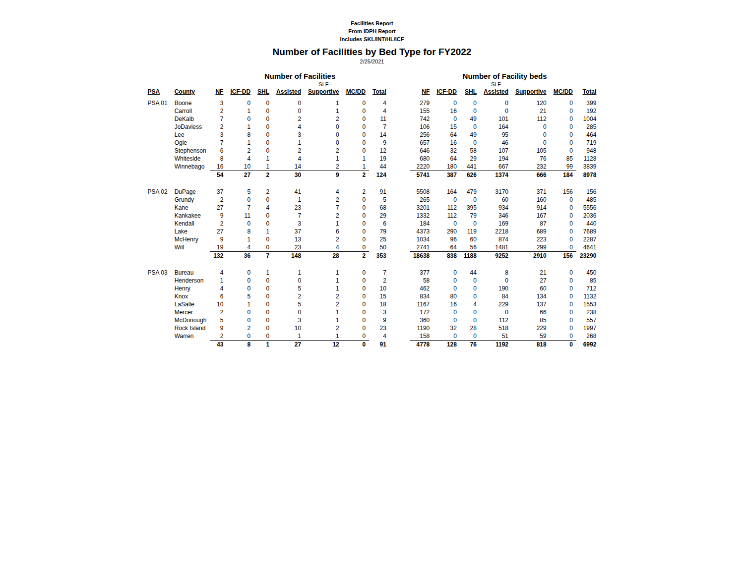Facilities Report
From IDPH Report
Includes SKL/INT/HL/ICF
Number of Facilities by Bed Type for FY2022
2/25/2021
| | Number of Facilities | | Number of Facility beds |
| --- | --- | --- | --- |
| | | SLF | | | SLF | |
| PSA | County | NF | ICF-DD | SHL | Assisted | Supportive | MC/DD | Total | | NF | ICF-DD | SHL | Assisted | Supportive | MC/DD | Total |
| PSA 01 | Boone | 3 | 0 | 0 | 0 | 1 | 0 | 4 | | 279 | 0 | 0 | 0 | 120 | 0 | 399 |
| | Carroll | 2 | 1 | 0 | 0 | 1 | 0 | 4 | | 155 | 16 | 0 | 0 | 21 | 0 | 192 |
| | DeKalb | 7 | 0 | 0 | 2 | 2 | 0 | 11 | | 742 | 0 | 49 | 101 | 112 | 0 | 1004 |
| | JoDaviess | 2 | 1 | 0 | 4 | 0 | 0 | 7 | | 106 | 15 | 0 | 164 | 0 | 0 | 285 |
| | Lee | 3 | 8 | 0 | 3 | 0 | 0 | 14 | | 256 | 64 | 49 | 95 | 0 | 0 | 464 |
| | Ogle | 7 | 1 | 0 | 1 | 0 | 0 | 9 | | 657 | 16 | 0 | 46 | 0 | 0 | 719 |
| | Stephenson | 6 | 2 | 0 | 2 | 2 | 0 | 12 | | 646 | 32 | 58 | 107 | 105 | 0 | 948 |
| | Whiteside | 8 | 4 | 1 | 4 | 1 | 1 | 19 | | 680 | 64 | 29 | 194 | 76 | 85 | 1128 |
| | Winnebago | 16 | 10 | 1 | 14 | 2 | 1 | 44 | | 2220 | 180 | 441 | 667 | 232 | 99 | 3839 |
| | | 54 | 27 | 2 | 30 | 9 | 2 | 124 | | 5741 | 387 | 626 | 1374 | 666 | 184 | 8978 |
| PSA 02 | DuPage | 37 | 5 | 2 | 41 | 4 | 2 | 91 | | 5508 | 164 | 479 | 3170 | 371 | 156 | 156 |
| | Grundy | 2 | 0 | 0 | 1 | 2 | 0 | 5 | | 265 | 0 | 0 | 60 | 160 | 0 | 485 |
| | Kane | 27 | 7 | 4 | 23 | 7 | 0 | 68 | | 3201 | 112 | 395 | 934 | 914 | 0 | 5556 |
| | Kankakee | 9 | 11 | 0 | 7 | 2 | 0 | 29 | | 1332 | 112 | 79 | 346 | 167 | 0 | 2036 |
| | Kendall | 2 | 0 | 0 | 3 | 1 | 0 | 6 | | 184 | 0 | 0 | 169 | 87 | 0 | 440 |
| | Lake | 27 | 8 | 1 | 37 | 6 | 0 | 79 | | 4373 | 290 | 119 | 2218 | 689 | 0 | 7689 |
| | McHenry | 9 | 1 | 0 | 13 | 2 | 0 | 25 | | 1034 | 96 | 60 | 874 | 223 | 0 | 2287 |
| | Will | 19 | 4 | 0 | 23 | 4 | 0 | 50 | | 2741 | 64 | 56 | 1481 | 299 | 0 | 4641 |
| | | 132 | 36 | 7 | 148 | 28 | 2 | 353 | | 18638 | 838 | 1188 | 9252 | 2910 | 156 | 23290 |
| PSA 03 | Bureau | 4 | 0 | 1 | 1 | 1 | 0 | 7 | | 377 | 0 | 44 | 8 | 21 | 0 | 450 |
| | Henderson | 1 | 0 | 0 | 0 | 1 | 0 | 2 | | 58 | 0 | 0 | 0 | 27 | 0 | 85 |
| | Henry | 4 | 0 | 0 | 5 | 1 | 0 | 10 | | 462 | 0 | 0 | 190 | 60 | 0 | 712 |
| | Knox | 6 | 5 | 0 | 2 | 2 | 0 | 15 | | 834 | 80 | 0 | 84 | 134 | 0 | 1132 |
| | LaSalle | 10 | 1 | 0 | 5 | 2 | 0 | 18 | | 1167 | 16 | 4 | 229 | 137 | 0 | 1553 |
| | Mercer | 2 | 0 | 0 | 0 | 1 | 0 | 3 | | 172 | 0 | 0 | 0 | 66 | 0 | 238 |
| | McDonough | 5 | 0 | 0 | 3 | 1 | 0 | 9 | | 360 | 0 | 0 | 112 | 85 | 0 | 557 |
| | Rock Island | 9 | 2 | 0 | 10 | 2 | 0 | 23 | | 1190 | 32 | 28 | 518 | 229 | 0 | 1997 |
| | Warren | 2 | 0 | 0 | 1 | 1 | 0 | 4 | | 158 | 0 | 0 | 51 | 59 | 0 | 268 |
| | | 43 | 8 | 1 | 27 | 12 | 0 | 91 | | 4778 | 128 | 76 | 1192 | 818 | 0 | 6992 |